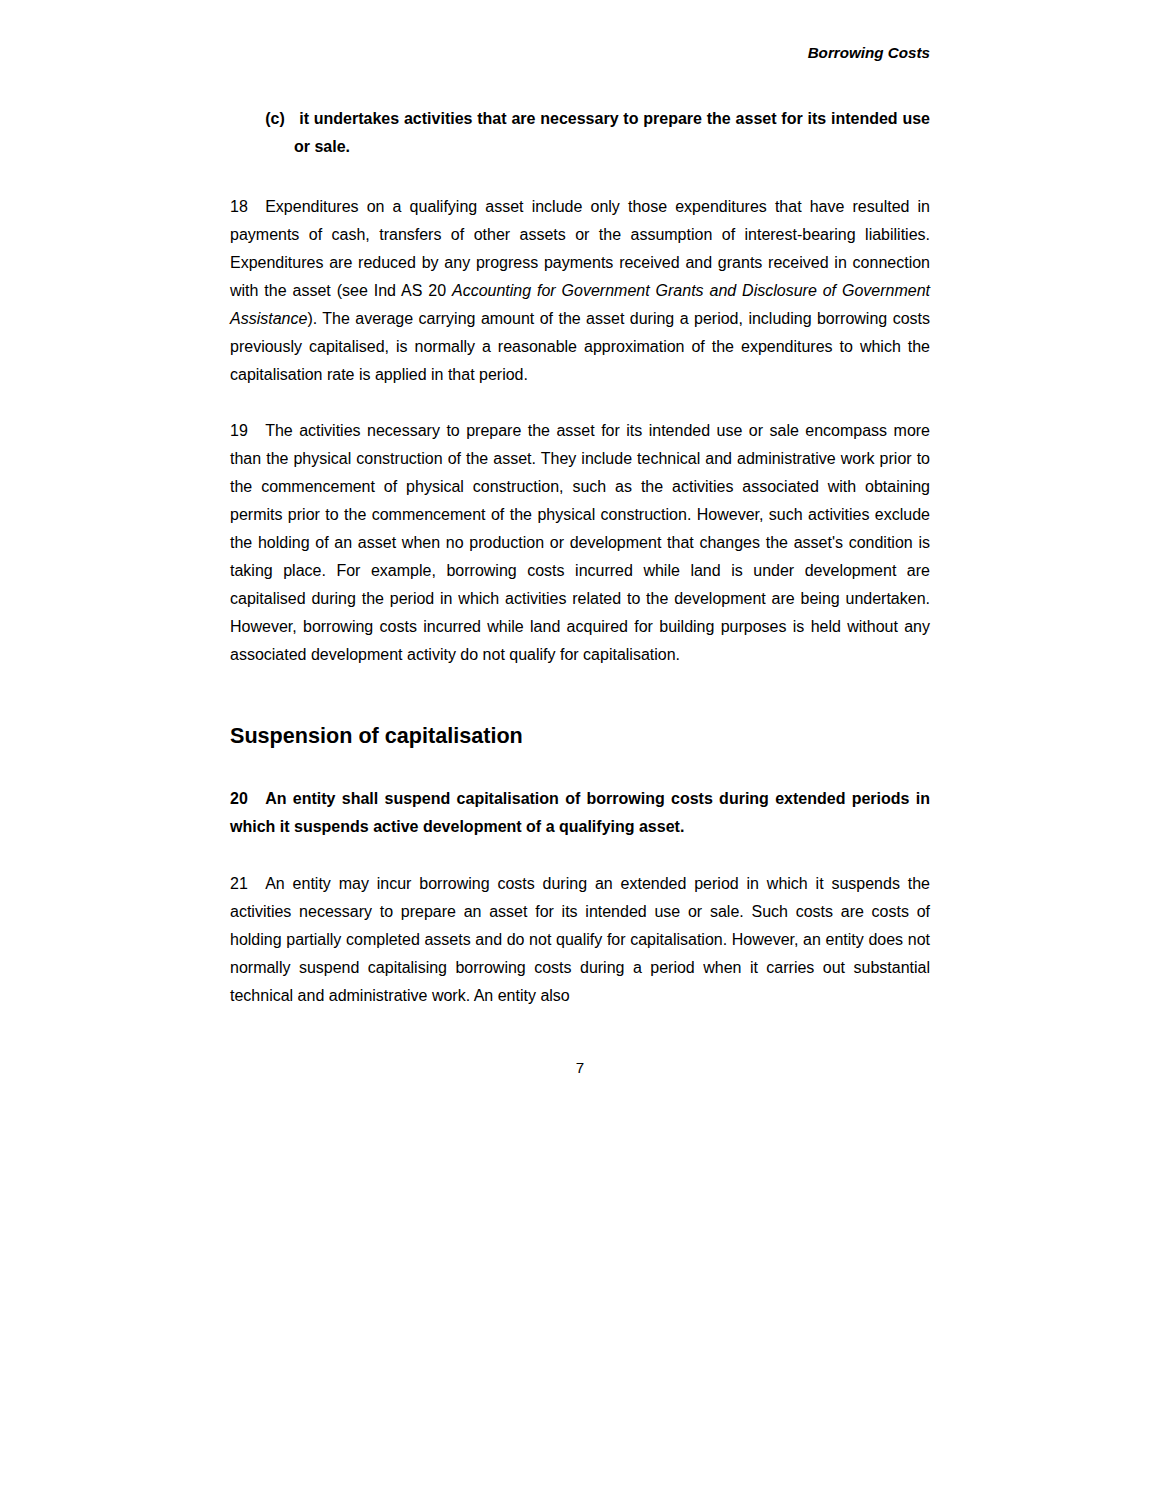Borrowing Costs
(c) it undertakes activities that are necessary to prepare the asset for its intended use or sale.
18 Expenditures on a qualifying asset include only those expenditures that have resulted in payments of cash, transfers of other assets or the assumption of interest-bearing liabilities. Expenditures are reduced by any progress payments received and grants received in connection with the asset (see Ind AS 20 Accounting for Government Grants and Disclosure of Government Assistance). The average carrying amount of the asset during a period, including borrowing costs previously capitalised, is normally a reasonable approximation of the expenditures to which the capitalisation rate is applied in that period.
19 The activities necessary to prepare the asset for its intended use or sale encompass more than the physical construction of the asset. They include technical and administrative work prior to the commencement of physical construction, such as the activities associated with obtaining permits prior to the commencement of the physical construction. However, such activities exclude the holding of an asset when no production or development that changes the asset's condition is taking place. For example, borrowing costs incurred while land is under development are capitalised during the period in which activities related to the development are being undertaken. However, borrowing costs incurred while land acquired for building purposes is held without any associated development activity do not qualify for capitalisation.
Suspension of capitalisation
20 An entity shall suspend capitalisation of borrowing costs during extended periods in which it suspends active development of a qualifying asset.
21 An entity may incur borrowing costs during an extended period in which it suspends the activities necessary to prepare an asset for its intended use or sale. Such costs are costs of holding partially completed assets and do not qualify for capitalisation. However, an entity does not normally suspend capitalising borrowing costs during a period when it carries out substantial technical and administrative work. An entity also
7